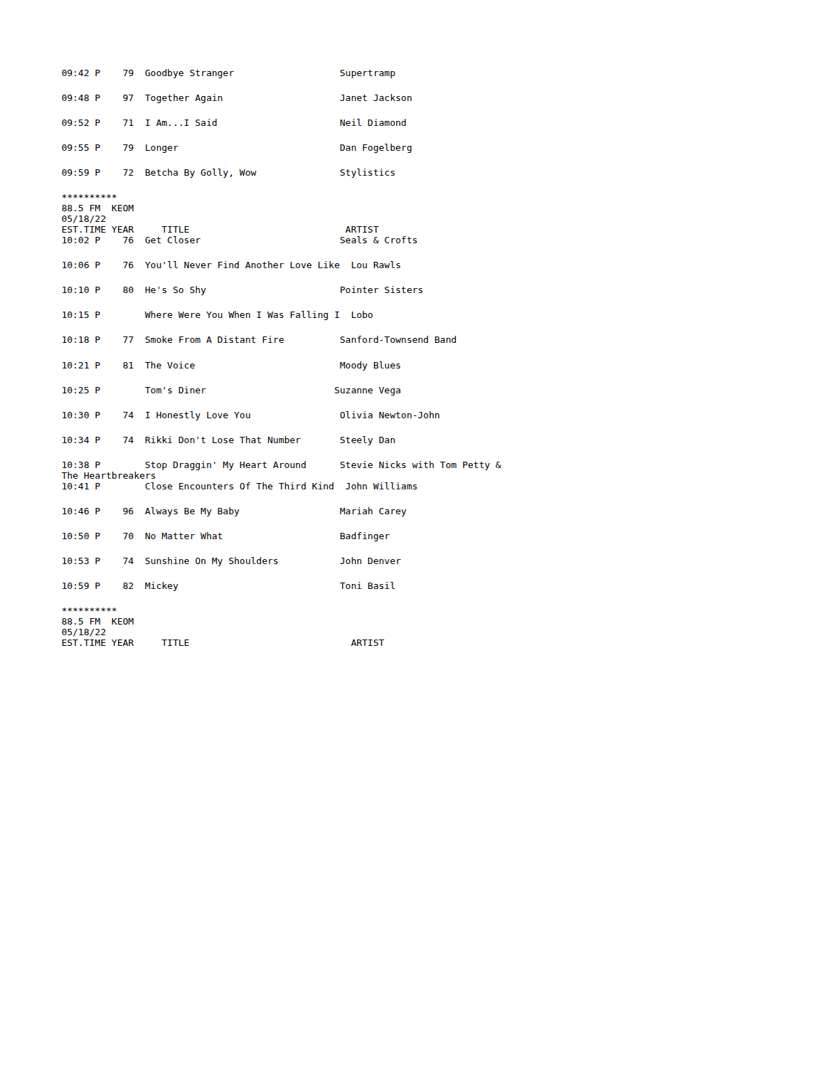09:42 P    79  Goodbye Stranger                   Supertramp
09:48 P    97  Together Again                     Janet Jackson
09:52 P    71  I Am...I Said                      Neil Diamond
09:55 P    79  Longer                             Dan Fogelberg
09:59 P    72  Betcha By Golly, Wow               Stylistics
**********
88.5 FM  KEOM
05/18/22
EST.TIME YEAR     TITLE                            ARTIST
10:02 P    76  Get Closer                         Seals & Crofts
10:06 P    76  You'll Never Find Another Love Like  Lou Rawls
10:10 P    80  He's So Shy                        Pointer Sisters
10:15 P        Where Were You When I Was Falling I  Lobo
10:18 P    77  Smoke From A Distant Fire          Sanford-Townsend Band
10:21 P    81  The Voice                          Moody Blues
10:25 P        Tom's Diner                       Suzanne Vega
10:30 P    74  I Honestly Love You                Olivia Newton-John
10:34 P    74  Rikki Don't Lose That Number       Steely Dan
10:38 P        Stop Draggin' My Heart Around      Stevie Nicks with Tom Petty &
The Heartbreakers
10:41 P        Close Encounters Of The Third Kind  John Williams
10:46 P    96  Always Be My Baby                  Mariah Carey
10:50 P    70  No Matter What                     Badfinger
10:53 P    74  Sunshine On My Shoulders           John Denver
10:59 P    82  Mickey                             Toni Basil
**********
88.5 FM  KEOM
05/18/22
EST.TIME YEAR     TITLE                             ARTIST